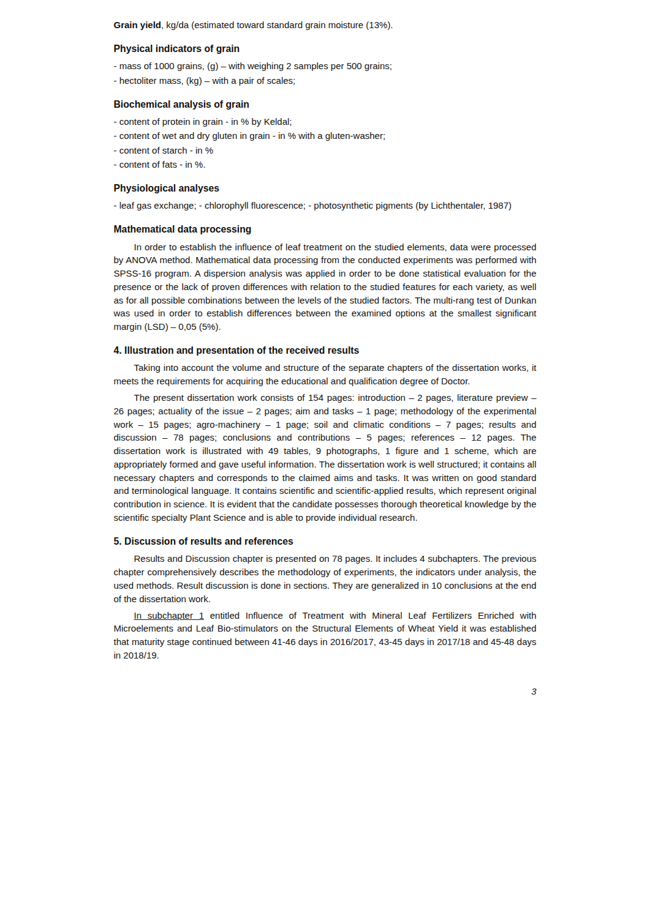Grain yield, kg/da (estimated toward standard grain moisture (13%).
Physical indicators of grain
- mass of 1000 grains, (g) – with weighing 2 samples per 500 grains;
- hectoliter mass, (kg) – with a pair of scales;
Biochemical analysis of grain
- content of protein in grain - in % by Keldal;
- content of wet and dry gluten in grain - in % with a gluten-washer;
- content of starch - in %
- content of fats - in %.
Physiological analyses
- leaf gas exchange; - chlorophyll fluorescence; - photosynthetic pigments (by Lichthentaler, 1987)
Mathematical data processing
In order to establish the influence of leaf treatment on the studied elements, data were processed by ANOVA method. Mathematical data processing from the conducted experiments was performed with SPSS-16 program. A dispersion analysis was applied in order to be done statistical evaluation for the presence or the lack of proven differences with relation to the studied features for each variety, as well as for all possible combinations between the levels of the studied factors. The multi-rang test of Dunkan was used in order to establish differences between the examined options at the smallest significant margin (LSD) – 0,05 (5%).
4. Illustration and presentation of the received results
Taking into account the volume and structure of the separate chapters of the dissertation works, it meets the requirements for acquiring the educational and qualification degree of Doctor.
The present dissertation work consists of 154 pages: introduction – 2 pages, literature preview – 26 pages; actuality of the issue – 2 pages; aim and tasks – 1 page; methodology of the experimental work – 15 pages; agro-machinery – 1 page; soil and climatic conditions – 7 pages; results and discussion – 78 pages; conclusions and contributions – 5 pages; references – 12 pages. The dissertation work is illustrated with 49 tables, 9 photographs, 1 figure and 1 scheme, which are appropriately formed and gave useful information. The dissertation work is well structured; it contains all necessary chapters and corresponds to the claimed aims and tasks. It was written on good standard and terminological language. It contains scientific and scientific-applied results, which represent original contribution in science. It is evident that the candidate possesses thorough theoretical knowledge by the scientific specialty Plant Science and is able to provide individual research.
5. Discussion of results and references
Results and Discussion chapter is presented on 78 pages. It includes 4 subchapters. The previous chapter comprehensively describes the methodology of experiments, the indicators under analysis, the used methods. Result discussion is done in sections. They are generalized in 10 conclusions at the end of the dissertation work.
In subchapter 1 entitled Influence of Treatment with Mineral Leaf Fertilizers Enriched with Microelements and Leaf Bio-stimulators on the Structural Elements of Wheat Yield it was established that maturity stage continued between 41-46 days in 2016/2017, 43-45 days in 2017/18 and 45-48 days in 2018/19.
3